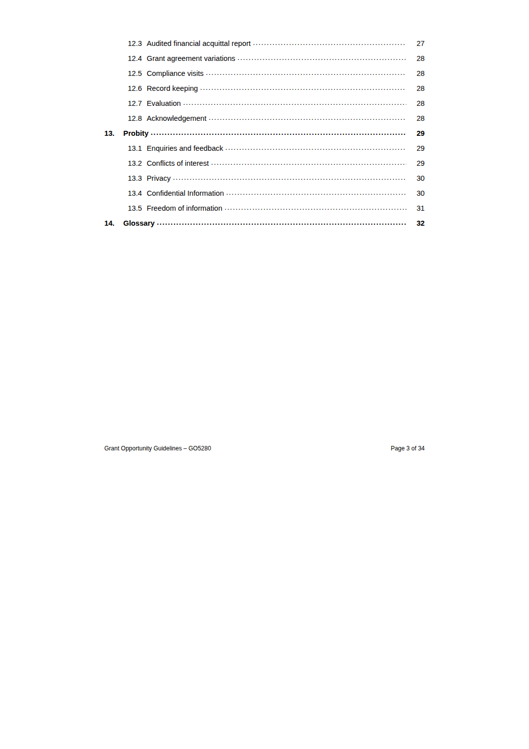12.3 Audited financial acquittal report .................................................................................. 27
12.4 Grant agreement variations ........................................................................................... 28
12.5 Compliance visits ........................................................................................................... 28
12.6 Record keeping ............................................................................................................. 28
12.7 Evaluation ..................................................................................................................... 28
12.8 Acknowledgement ......................................................................................................... 28
13. Probity ................................................................................................................................. 29
13.1 Enquiries and feedback ................................................................................................ 29
13.2 Conflicts of interest ....................................................................................................... 29
13.3 Privacy ......................................................................................................................... 30
13.4 Confidential Information ............................................................................................... 30
13.5 Freedom of information ................................................................................................ 31
14. Glossary .............................................................................................................................. 32
Grant Opportunity Guidelines – GO5280 Page 3 of 34